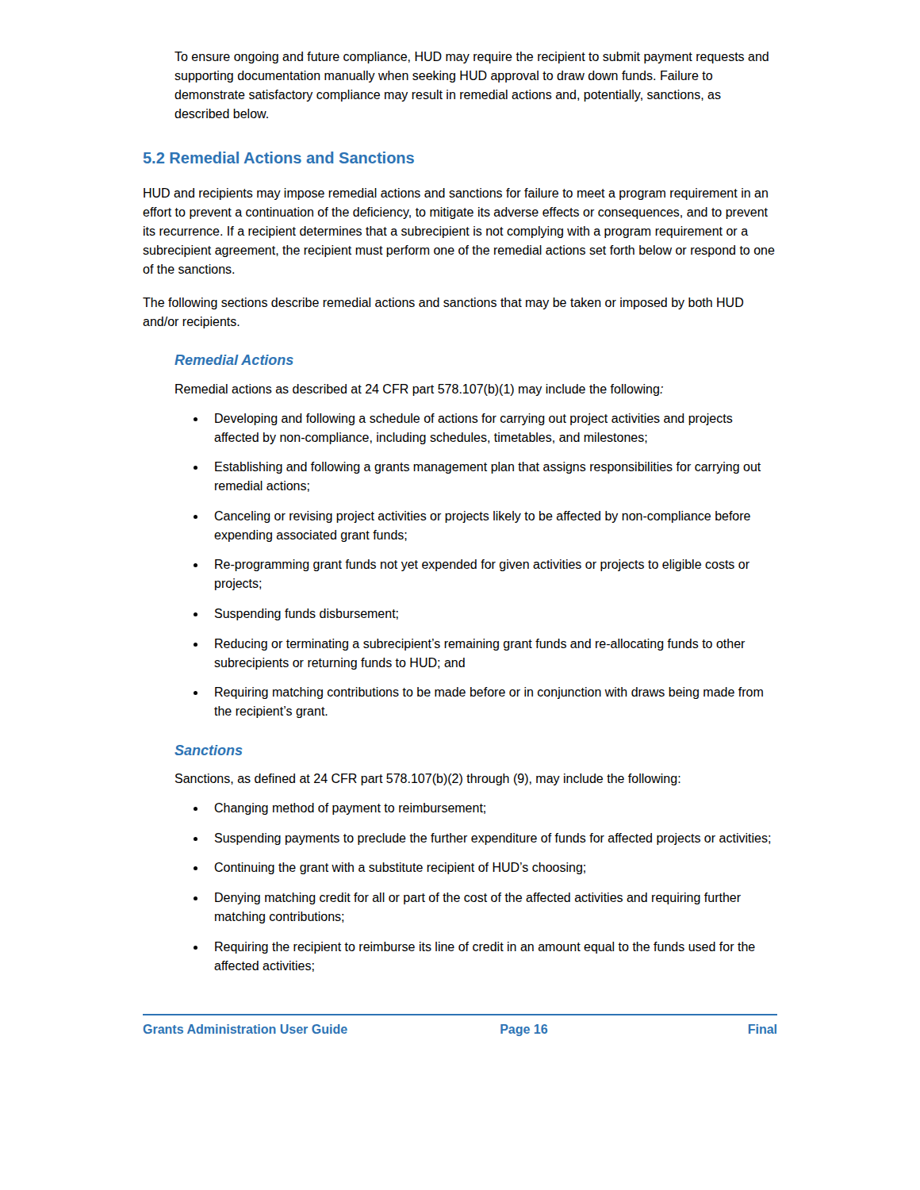To ensure ongoing and future compliance, HUD may require the recipient to submit payment requests and supporting documentation manually when seeking HUD approval to draw down funds. Failure to demonstrate satisfactory compliance may result in remedial actions and, potentially, sanctions, as described below.
5.2 Remedial Actions and Sanctions
HUD and recipients may impose remedial actions and sanctions for failure to meet a program requirement in an effort to prevent a continuation of the deficiency, to mitigate its adverse effects or consequences, and to prevent its recurrence. If a recipient determines that a subrecipient is not complying with a program requirement or a subrecipient agreement, the recipient must perform one of the remedial actions set forth below or respond to one of the sanctions.
The following sections describe remedial actions and sanctions that may be taken or imposed by both HUD and/or recipients.
Remedial Actions
Remedial actions as described at 24 CFR part 578.107(b)(1) may include the following:
Developing and following a schedule of actions for carrying out project activities and projects affected by non-compliance, including schedules, timetables, and milestones;
Establishing and following a grants management plan that assigns responsibilities for carrying out remedial actions;
Canceling or revising project activities or projects likely to be affected by non-compliance before expending associated grant funds;
Re-programming grant funds not yet expended for given activities or projects to eligible costs or projects;
Suspending funds disbursement;
Reducing or terminating a subrecipient’s remaining grant funds and re-allocating funds to other subrecipients or returning funds to HUD; and
Requiring matching contributions to be made before or in conjunction with draws being made from the recipient’s grant.
Sanctions
Sanctions, as defined at 24 CFR part 578.107(b)(2) through (9), may include the following:
Changing method of payment to reimbursement;
Suspending payments to preclude the further expenditure of funds for affected projects or activities;
Continuing the grant with a substitute recipient of HUD’s choosing;
Denying matching credit for all or part of the cost of the affected activities and requiring further matching contributions;
Requiring the recipient to reimburse its line of credit in an amount equal to the funds used for the affected activities;
Grants Administration User Guide Page 16 Final